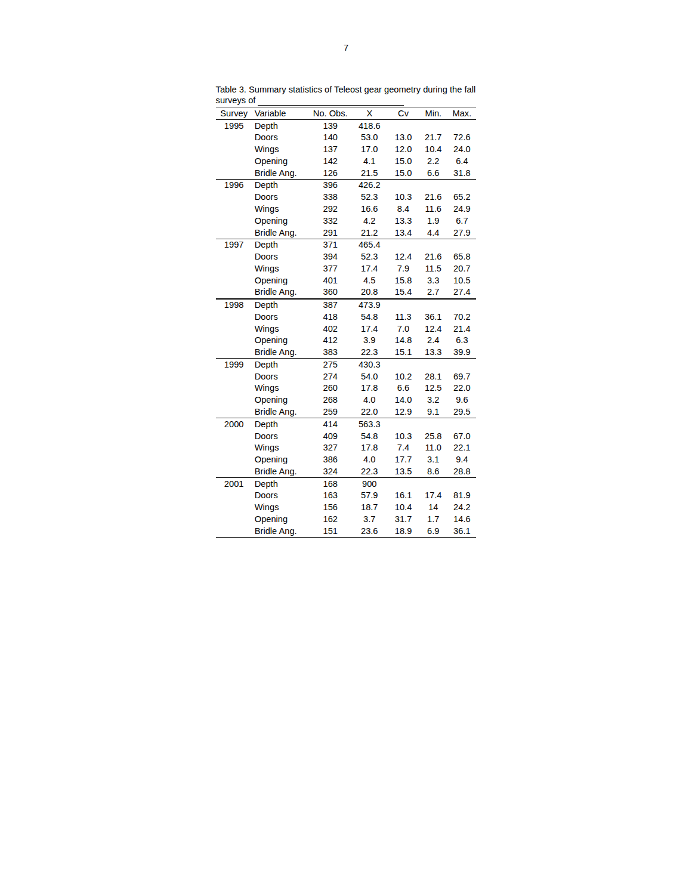7
Table 3. Summary statistics of Teleost gear geometry during the fall
surveys of
| Survey | Variable | No. Obs. | X | Cv | Min. | Max. |
| --- | --- | --- | --- | --- | --- | --- |
| 1995 | Depth | 139 | 418.6 | | | |
| | Doors | 140 | 53.0 | 13.0 | 21.7 | 72.6 |
| | Wings | 137 | 17.0 | 12.0 | 10.4 | 24.0 |
| | Opening | 142 | 4.1 | 15.0 | 2.2 | 6.4 |
| | Bridle Ang. | 126 | 21.5 | 15.0 | 6.6 | 31.8 |
| 1996 | Depth | 396 | 426.2 | | | |
| | Doors | 338 | 52.3 | 10.3 | 21.6 | 65.2 |
| | Wings | 292 | 16.6 | 8.4 | 11.6 | 24.9 |
| | Opening | 332 | 4.2 | 13.3 | 1.9 | 6.7 |
| | Bridle Ang. | 291 | 21.2 | 13.4 | 4.4 | 27.9 |
| 1997 | Depth | 371 | 465.4 | | | |
| | Doors | 394 | 52.3 | 12.4 | 21.6 | 65.8 |
| | Wings | 377 | 17.4 | 7.9 | 11.5 | 20.7 |
| | Opening | 401 | 4.5 | 15.8 | 3.3 | 10.5 |
| | Bridle Ang. | 360 | 20.8 | 15.4 | 2.7 | 27.4 |
| 1998 | Depth | 387 | 473.9 | | | |
| | Doors | 418 | 54.8 | 11.3 | 36.1 | 70.2 |
| | Wings | 402 | 17.4 | 7.0 | 12.4 | 21.4 |
| | Opening | 412 | 3.9 | 14.8 | 2.4 | 6.3 |
| | Bridle Ang. | 383 | 22.3 | 15.1 | 13.3 | 39.9 |
| 1999 | Depth | 275 | 430.3 | | | |
| | Doors | 274 | 54.0 | 10.2 | 28.1 | 69.7 |
| | Wings | 260 | 17.8 | 6.6 | 12.5 | 22.0 |
| | Opening | 268 | 4.0 | 14.0 | 3.2 | 9.6 |
| | Bridle Ang. | 259 | 22.0 | 12.9 | 9.1 | 29.5 |
| 2000 | Depth | 414 | 563.3 | | | |
| | Doors | 409 | 54.8 | 10.3 | 25.8 | 67.0 |
| | Wings | 327 | 17.8 | 7.4 | 11.0 | 22.1 |
| | Opening | 386 | 4.0 | 17.7 | 3.1 | 9.4 |
| | Bridle Ang. | 324 | 22.3 | 13.5 | 8.6 | 28.8 |
| 2001 | Depth | 168 | 900 | | | |
| | Doors | 163 | 57.9 | 16.1 | 17.4 | 81.9 |
| | Wings | 156 | 18.7 | 10.4 | 14 | 24.2 |
| | Opening | 162 | 3.7 | 31.7 | 1.7 | 14.6 |
| | Bridle Ang. | 151 | 23.6 | 18.9 | 6.9 | 36.1 |